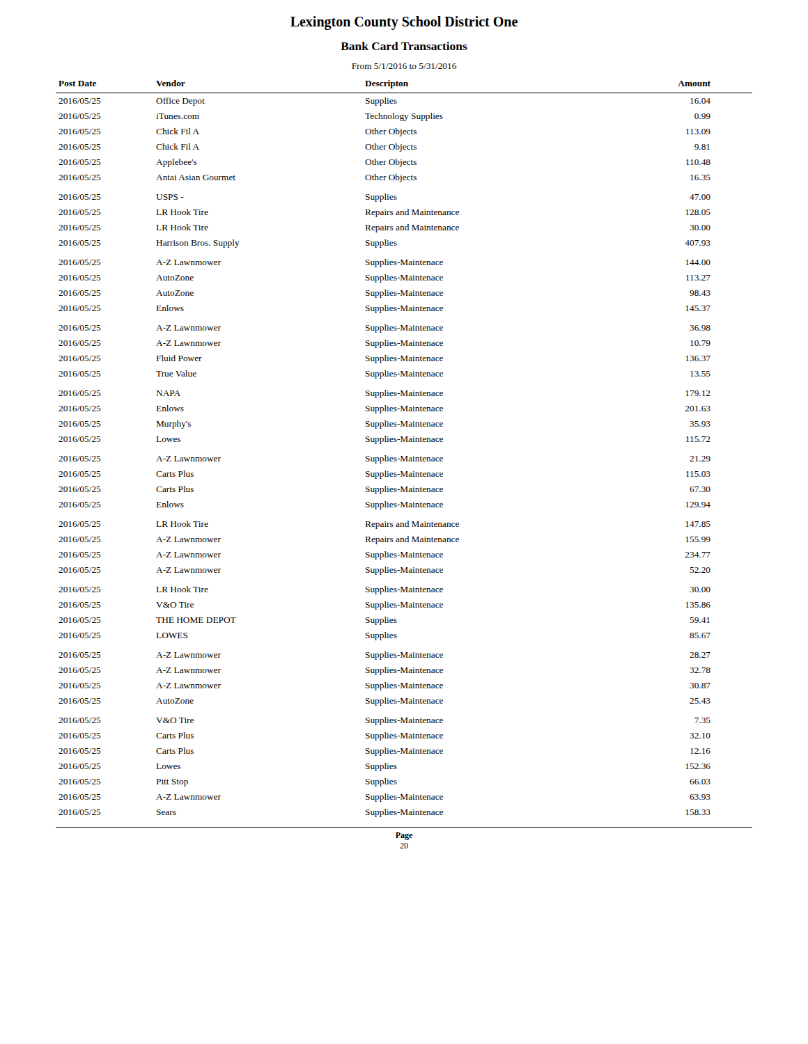Lexington County School District One
Bank Card Transactions
From 5/1/2016 to 5/31/2016
| Post Date | Vendor | Descripton | Amount |
| --- | --- | --- | --- |
| 2016/05/25 | Office Depot | Supplies | 16.04 |
| 2016/05/25 | iTunes.com | Technology Supplies | 0.99 |
| 2016/05/25 | Chick Fil A | Other Objects | 113.09 |
| 2016/05/25 | Chick Fil A | Other Objects | 9.81 |
| 2016/05/25 | Applebee's | Other Objects | 110.48 |
| 2016/05/25 | Antai Asian Gourmet | Other Objects | 16.35 |
| 2016/05/25 | USPS - | Supplies | 47.00 |
| 2016/05/25 | LR Hook Tire | Repairs and Maintenance | 128.05 |
| 2016/05/25 | LR Hook Tire | Repairs and Maintenance | 30.00 |
| 2016/05/25 | Harrison Bros. Supply | Supplies | 407.93 |
| 2016/05/25 | A-Z Lawnmower | Supplies-Maintenace | 144.00 |
| 2016/05/25 | AutoZone | Supplies-Maintenace | 113.27 |
| 2016/05/25 | AutoZone | Supplies-Maintenace | 98.43 |
| 2016/05/25 | Enlows | Supplies-Maintenace | 145.37 |
| 2016/05/25 | A-Z Lawnmower | Supplies-Maintenace | 36.98 |
| 2016/05/25 | A-Z Lawnmower | Supplies-Maintenace | 10.79 |
| 2016/05/25 | Fluid Power | Supplies-Maintenace | 136.37 |
| 2016/05/25 | True Value | Supplies-Maintenace | 13.55 |
| 2016/05/25 | NAPA | Supplies-Maintenace | 179.12 |
| 2016/05/25 | Enlows | Supplies-Maintenace | 201.63 |
| 2016/05/25 | Murphy's | Supplies-Maintenace | 35.93 |
| 2016/05/25 | Lowes | Supplies-Maintenace | 115.72 |
| 2016/05/25 | A-Z Lawnmower | Supplies-Maintenace | 21.29 |
| 2016/05/25 | Carts Plus | Supplies-Maintenace | 115.03 |
| 2016/05/25 | Carts Plus | Supplies-Maintenace | 67.30 |
| 2016/05/25 | Enlows | Supplies-Maintenace | 129.94 |
| 2016/05/25 | LR Hook Tire | Repairs and Maintenance | 147.85 |
| 2016/05/25 | A-Z Lawnmower | Repairs and Maintenance | 155.99 |
| 2016/05/25 | A-Z Lawnmower | Supplies-Maintenace | 234.77 |
| 2016/05/25 | A-Z Lawnmower | Supplies-Maintenace | 52.20 |
| 2016/05/25 | LR Hook Tire | Supplies-Maintenace | 30.00 |
| 2016/05/25 | V&O Tire | Supplies-Maintenace | 135.86 |
| 2016/05/25 | THE HOME DEPOT | Supplies | 59.41 |
| 2016/05/25 | LOWES | Supplies | 85.67 |
| 2016/05/25 | A-Z Lawnmower | Supplies-Maintenace | 28.27 |
| 2016/05/25 | A-Z Lawnmower | Supplies-Maintenace | 32.78 |
| 2016/05/25 | A-Z Lawnmower | Supplies-Maintenace | 30.87 |
| 2016/05/25 | AutoZone | Supplies-Maintenace | 25.43 |
| 2016/05/25 | V&O Tire | Supplies-Maintenace | 7.35 |
| 2016/05/25 | Carts Plus | Supplies-Maintenace | 32.10 |
| 2016/05/25 | Carts Plus | Supplies-Maintenace | 12.16 |
| 2016/05/25 | Lowes | Supplies | 152.36 |
| 2016/05/25 | Pitt Stop | Supplies | 66.03 |
| 2016/05/25 | A-Z Lawnmower | Supplies-Maintenace | 63.93 |
| 2016/05/25 | Sears | Supplies-Maintenace | 158.33 |
Page
20